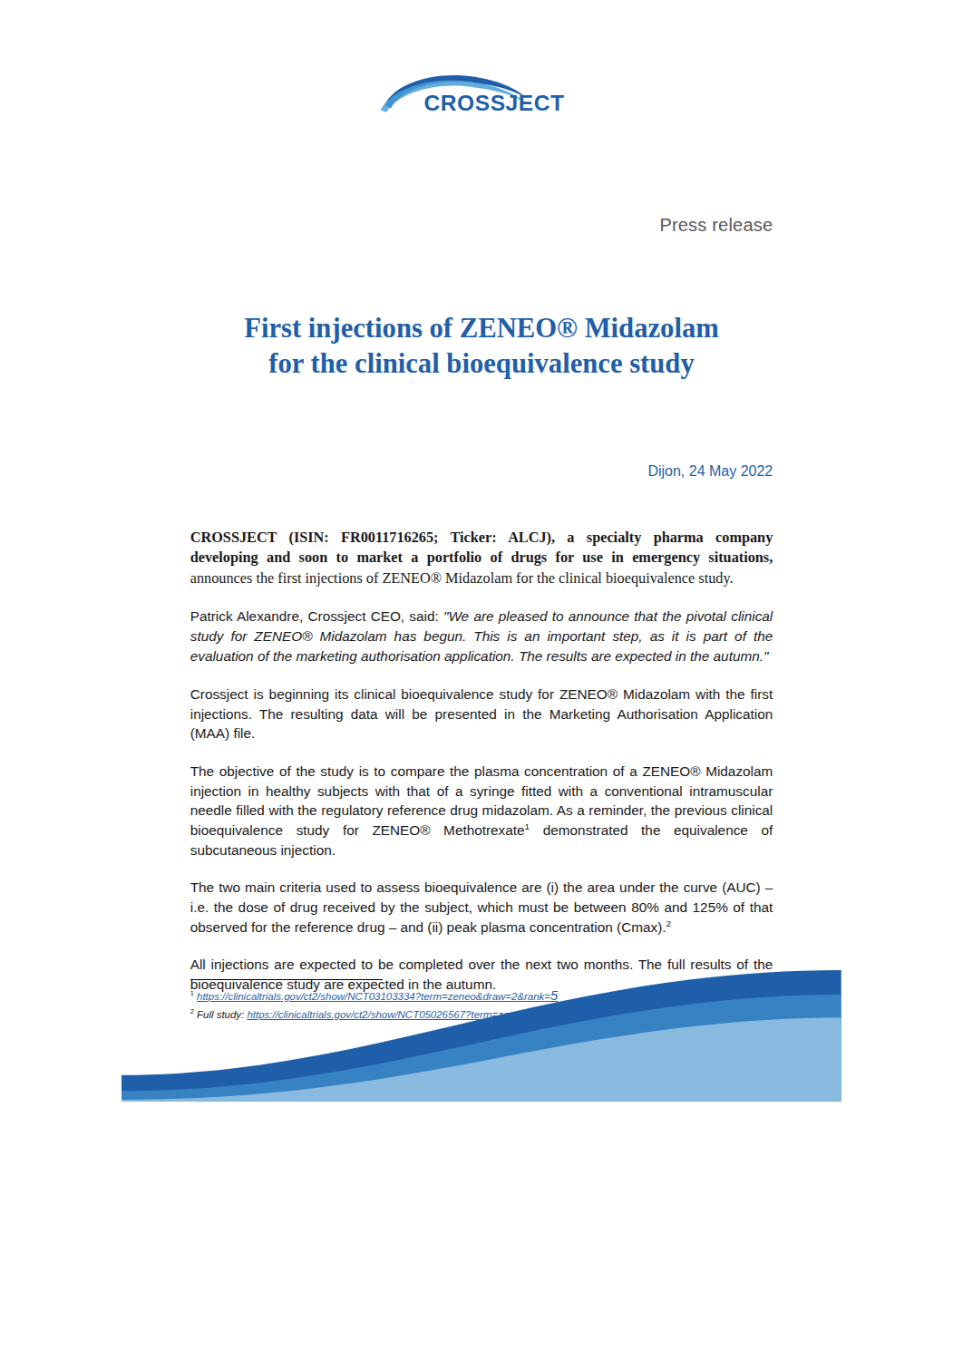CROSSJECT
Press release
First injections of ZENEO® Midazolam
for the clinical bioequivalence study
Dijon, 24 May 2022
CROSSJECT (ISIN: FR0011716265; Ticker: ALCJ), a specialty pharma company developing and soon to market a portfolio of drugs for use in emergency situations, announces the first injections of ZENEO® Midazolam for the clinical bioequivalence study.
Patrick Alexandre, Crossject CEO, said: "We are pleased to announce that the pivotal clinical study for ZENEO® Midazolam has begun. This is an important step, as it is part of the evaluation of the marketing authorisation application. The results are expected in the autumn."
Crossject is beginning its clinical bioequivalence study for ZENEO® Midazolam with the first injections. The resulting data will be presented in the Marketing Authorisation Application (MAA) file.
The objective of the study is to compare the plasma concentration of a ZENEO® Midazolam injection in healthy subjects with that of a syringe fitted with a conventional intramuscular needle filled with the regulatory reference drug midazolam. As a reminder, the previous clinical bioequivalence study for ZENEO® Methotrexate1 demonstrated the equivalence of subcutaneous injection.
The two main criteria used to assess bioequivalence are (i) the area under the curve (AUC) – i.e. the dose of drug received by the subject, which must be between 80% and 125% of that observed for the reference drug – and (ii) peak plasma concentration (Cmax).2
All injections are expected to be completed over the next two months. The full results of the bioequivalence study are expected in the autumn.
1 https://clinicaltrials.gov/ct2/show/NCT03103334?term=zeneo&draw=2&rank=5
2 Full study: https://clinicaltrials.gov/ct2/show/NCT05026567?term=zeneo&draw=2&rank=1
1